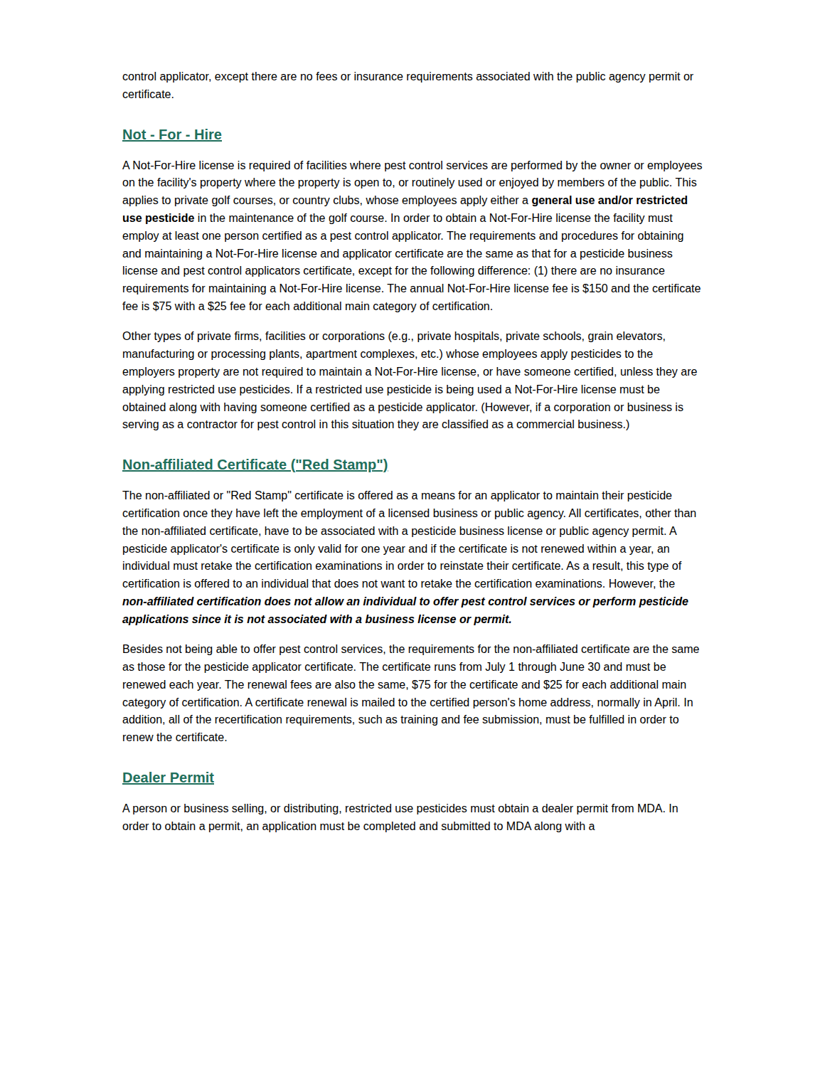control applicator, except there are no fees or insurance requirements associated with the public agency permit or certificate.
Not - For - Hire
A Not-For-Hire license is required of facilities where pest control services are performed by the owner or employees on the facility's property where the property is open to, or routinely used or enjoyed by members of the public. This applies to private golf courses, or country clubs, whose employees apply either a general use and/or restricted use pesticide in the maintenance of the golf course. In order to obtain a Not-For-Hire license the facility must employ at least one person certified as a pest control applicator. The requirements and procedures for obtaining and maintaining a Not-For-Hire license and applicator certificate are the same as that for a pesticide business license and pest control applicators certificate, except for the following difference: (1) there are no insurance requirements for maintaining a Not-For-Hire license. The annual Not-For-Hire license fee is $150 and the certificate fee is $75 with a $25 fee for each additional main category of certification.
Other types of private firms, facilities or corporations (e.g., private hospitals, private schools, grain elevators, manufacturing or processing plants, apartment complexes, etc.) whose employees apply pesticides to the employers property are not required to maintain a Not-For-Hire license, or have someone certified, unless they are applying restricted use pesticides. If a restricted use pesticide is being used a Not-For-Hire license must be obtained along with having someone certified as a pesticide applicator. (However, if a corporation or business is serving as a contractor for pest control in this situation they are classified as a commercial business.)
Non-affiliated Certificate ("Red Stamp")
The non-affiliated or "Red Stamp" certificate is offered as a means for an applicator to maintain their pesticide certification once they have left the employment of a licensed business or public agency. All certificates, other than the non-affiliated certificate, have to be associated with a pesticide business license or public agency permit. A pesticide applicator's certificate is only valid for one year and if the certificate is not renewed within a year, an individual must retake the certification examinations in order to reinstate their certificate. As a result, this type of certification is offered to an individual that does not want to retake the certification examinations. However, the non-affiliated certification does not allow an individual to offer pest control services or perform pesticide applications since it is not associated with a business license or permit.
Besides not being able to offer pest control services, the requirements for the non-affiliated certificate are the same as those for the pesticide applicator certificate. The certificate runs from July 1 through June 30 and must be renewed each year. The renewal fees are also the same, $75 for the certificate and $25 for each additional main category of certification. A certificate renewal is mailed to the certified person's home address, normally in April. In addition, all of the recertification requirements, such as training and fee submission, must be fulfilled in order to renew the certificate.
Dealer Permit
A person or business selling, or distributing, restricted use pesticides must obtain a dealer permit from MDA. In order to obtain a permit, an application must be completed and submitted to MDA along with a